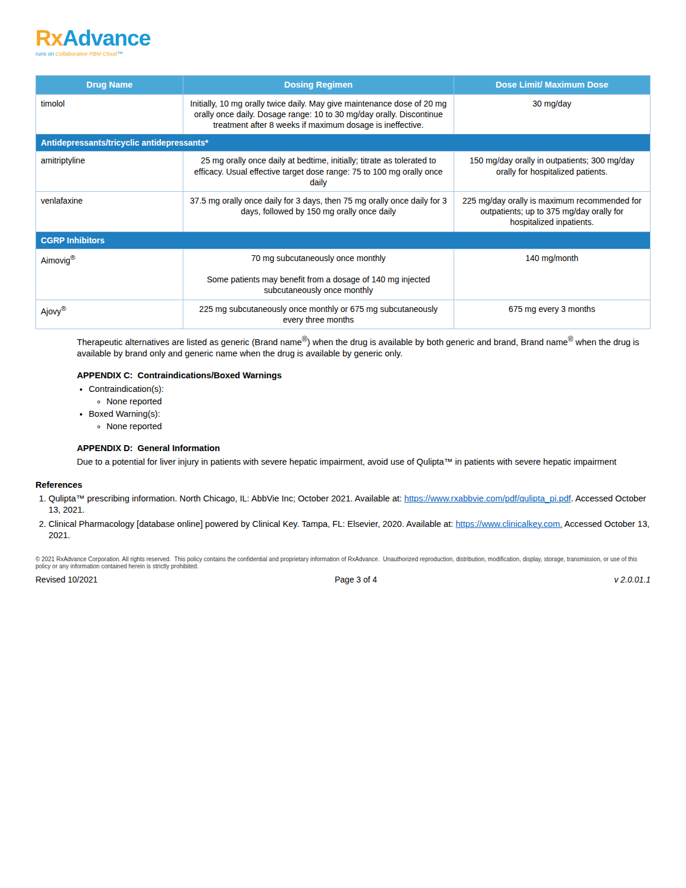Rx Advance
runs on Collaborative PBM Cloud™
| Drug Name | Dosing Regimen | Dose Limit/ Maximum Dose |
| --- | --- | --- |
| timolol | Initially, 10 mg orally twice daily. May give maintenance dose of 20 mg orally once daily. Dosage range: 10 to 30 mg/day orally. Discontinue treatment after 8 weeks if maximum dosage is ineffective. | 30 mg/day |
| Antidepressants/tricyclic antidepressants* |
| amitriptyline | 25 mg orally once daily at bedtime, initially; titrate as tolerated to efficacy. Usual effective target dose range: 75 to 100 mg orally once daily | 150 mg/day orally in outpatients; 300 mg/day orally for hospitalized patients. |
| venlafaxine | 37.5 mg orally once daily for 3 days, then 75 mg orally once daily for 3 days, followed by 150 mg orally once daily | 225 mg/day orally is maximum recommended for outpatients; up to 375 mg/day orally for hospitalized inpatients. |
| CGRP Inhibitors |
| Aimovig ® | 70 mg subcutaneously once monthly Some patients may benefit from a dosage of 140 mg injected subcutaneously once monthly | 140 mg/month |
| Ajovy ® | 225 mg subcutaneously once monthly or 675 mg subcutaneously every three months | 675 mg every 3 months |
Therapeutic alternatives are listed as generic (Brand name®) when the drug is available by both generic and brand, Brand name® when the drug is available by brand only and generic name when the drug is available by generic only.
APPENDIX C: Contraindications/Boxed Warnings
Contraindication(s):
None reported
Boxed Warning(s):
None reported
APPENDIX D: General Information
Due to a potential for liver injury in patients with severe hepatic impairment, avoid use of Qulipta™ in patients with severe hepatic impairment
References
Qulipta™ prescribing information. North Chicago, IL: AbbVie Inc; October 2021. Available at: https://www.rxabbvie.com/pdf/qulipta_pi.pdf. Accessed October 13, 2021.
Clinical Pharmacology [database online] powered by Clinical Key. Tampa, FL: Elsevier, 2020. Available at: https://www.clinicalkey.com. Accessed October 13, 2021.
© 2021 RxAdvance Corporation. All rights reserved. This policy contains the confidential and proprietary information of RxAdvance. Unauthorized reproduction, distribution, modification, display, storage, transmission, or use of this policy or any information contained herein is strictly prohibited.
Revised 10/2021 Page 3 of 4 v 2.0.01.1